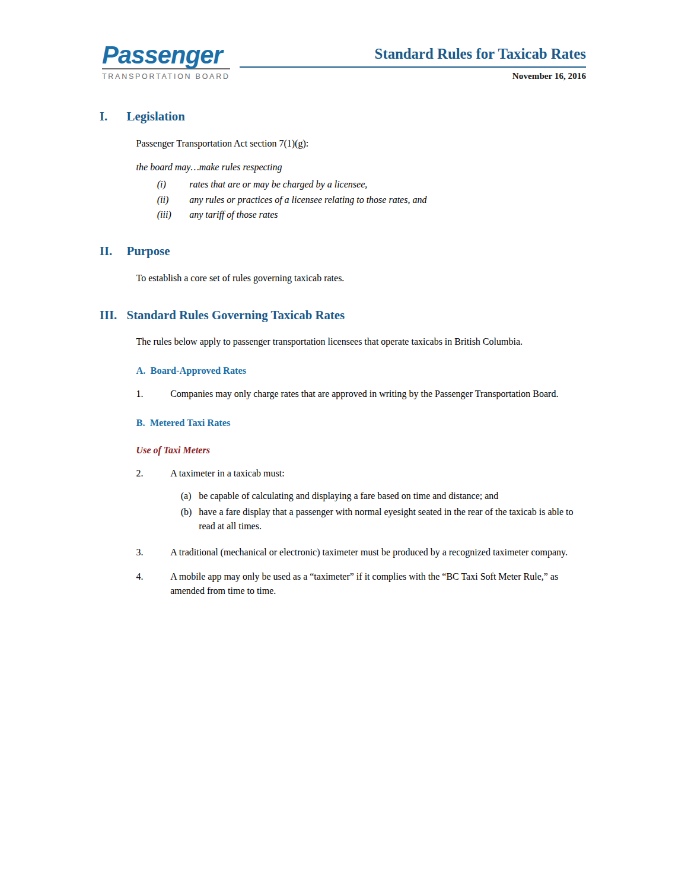Passenger
TRANSPORTATION BOARD
Standard Rules for Taxicab Rates
November 16, 2016
I. Legislation
Passenger Transportation Act section 7(1)(g):
the board may…make rules respecting
(i) rates that are or may be charged by a licensee,
(ii) any rules or practices of a licensee relating to those rates, and
(iii) any tariff of those rates
II. Purpose
To establish a core set of rules governing taxicab rates.
III. Standard Rules Governing Taxicab Rates
The rules below apply to passenger transportation licensees that operate taxicabs in British Columbia.
A. Board-Approved Rates
1.
Companies may only charge rates that are approved in writing by the Passenger Transportation Board.
B. Metered Taxi Rates
Use of Taxi Meters
2.
A taximeter in a taxicab must:
(a) be capable of calculating and displaying a fare based on time and distance; and
(b) have a fare display that a passenger with normal eyesight seated in the rear of the taxicab is able to read at all times.
3.
A traditional (mechanical or electronic) taximeter must be produced by a recognized taximeter company.
4.
A mobile app may only be used as a “taximeter” if it complies with the “BC Taxi Soft Meter Rule,” as amended from time to time.